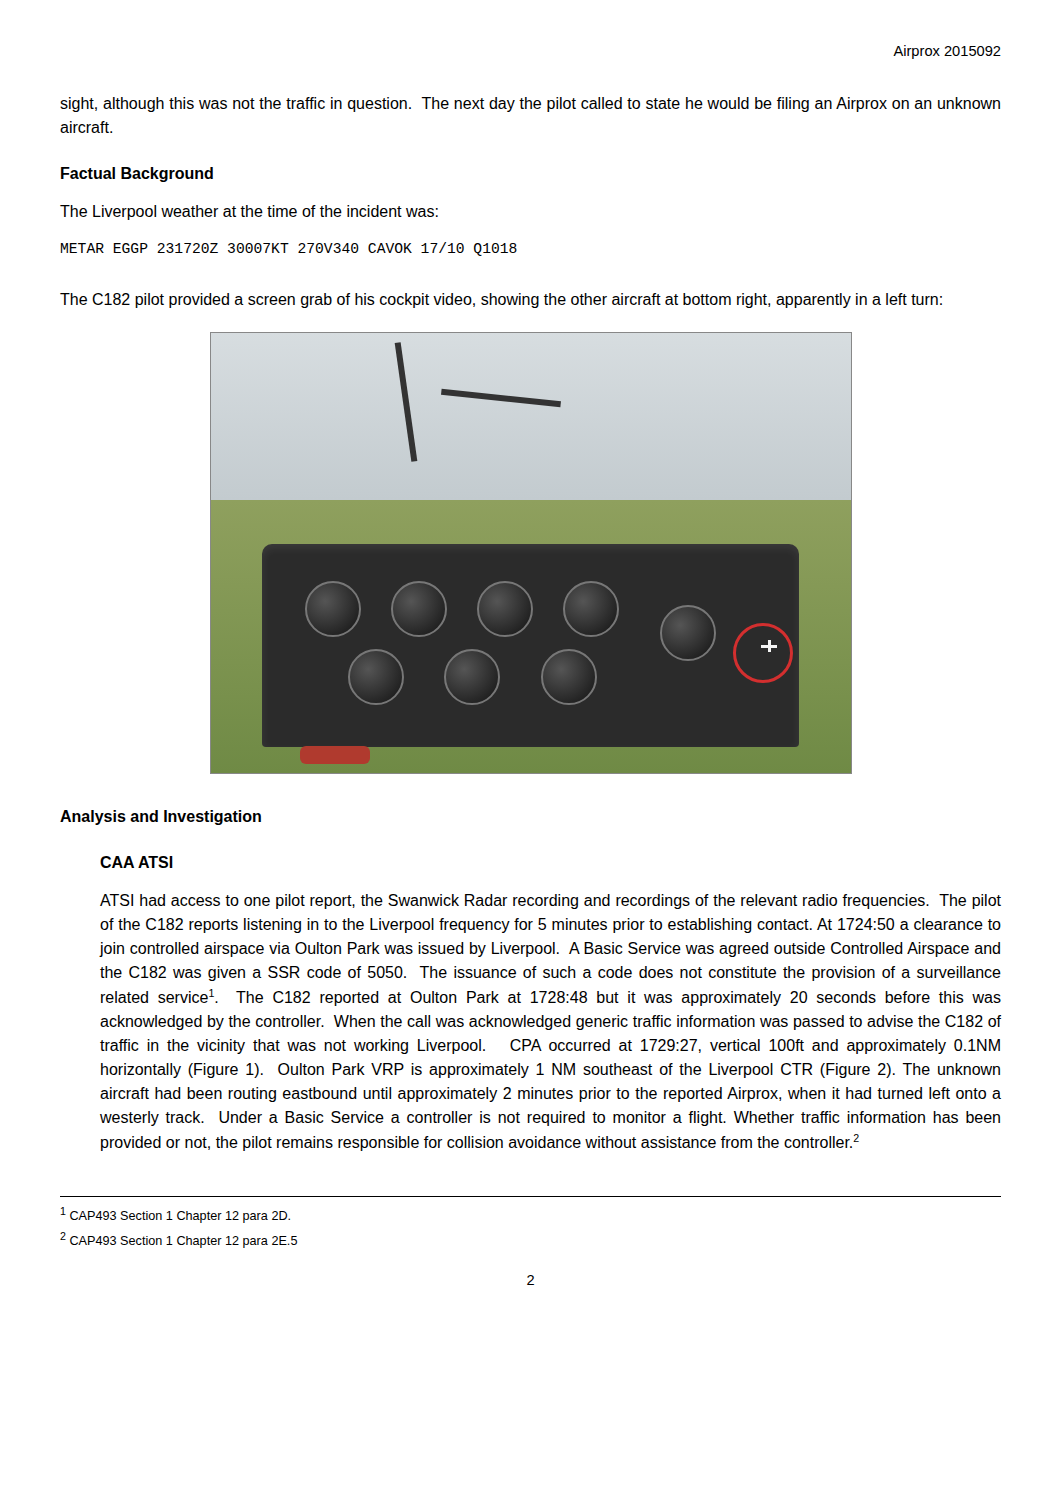Airprox 2015092
sight, although this was not the traffic in question. The next day the pilot called to state he would be filing an Airprox on an unknown aircraft.
Factual Background
The Liverpool weather at the time of the incident was:
METAR EGGP 231720Z 30007KT 270V340 CAVOK 17/10 Q1018
The C182 pilot provided a screen grab of his cockpit video, showing the other aircraft at bottom right, apparently in a left turn:
Analysis and Investigation
CAA ATSI
ATSI had access to one pilot report, the Swanwick Radar recording and recordings of the relevant radio frequencies. The pilot of the C182 reports listening in to the Liverpool frequency for 5 minutes prior to establishing contact. At 1724:50 a clearance to join controlled airspace via Oulton Park was issued by Liverpool. A Basic Service was agreed outside Controlled Airspace and the C182 was given a SSR code of 5050. The issuance of such a code does not constitute the provision of a surveillance related service1. The C182 reported at Oulton Park at 1728:48 but it was approximately 20 seconds before this was acknowledged by the controller. When the call was acknowledged generic traffic information was passed to advise the C182 of traffic in the vicinity that was not working Liverpool. CPA occurred at 1729:27, vertical 100ft and approximately 0.1NM horizontally (Figure 1). Oulton Park VRP is approximately 1 NM southeast of the Liverpool CTR (Figure 2). The unknown aircraft had been routing eastbound until approximately 2 minutes prior to the reported Airprox, when it had turned left onto a westerly track. Under a Basic Service a controller is not required to monitor a flight. Whether traffic information has been provided or not, the pilot remains responsible for collision avoidance without assistance from the controller.2
1 CAP493 Section 1 Chapter 12 para 2D.
2 CAP493 Section 1 Chapter 12 para 2E.5
2